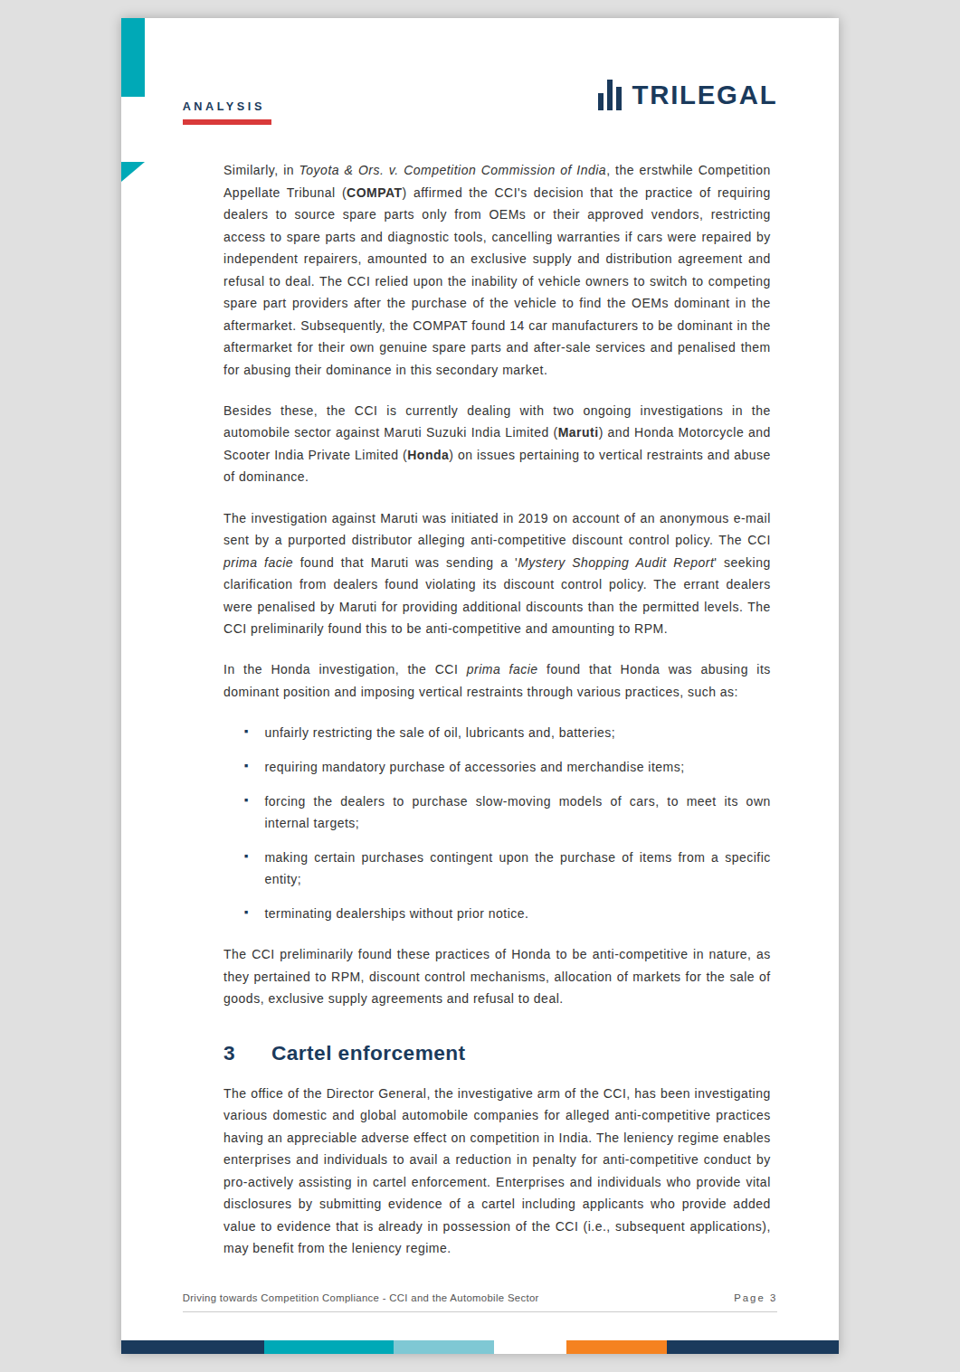Analysis
TRILEGAL
Similarly, in Toyota & Ors. v. Competition Commission of India, the erstwhile Competition Appellate Tribunal (COMPAT) affirmed the CCI's decision that the practice of requiring dealers to source spare parts only from OEMs or their approved vendors, restricting access to spare parts and diagnostic tools, cancelling warranties if cars were repaired by independent repairers, amounted to an exclusive supply and distribution agreement and refusal to deal. The CCI relied upon the inability of vehicle owners to switch to competing spare part providers after the purchase of the vehicle to find the OEMs dominant in the aftermarket. Subsequently, the COMPAT found 14 car manufacturers to be dominant in the aftermarket for their own genuine spare parts and after-sale services and penalised them for abusing their dominance in this secondary market.
Besides these, the CCI is currently dealing with two ongoing investigations in the automobile sector against Maruti Suzuki India Limited (Maruti) and Honda Motorcycle and Scooter India Private Limited (Honda) on issues pertaining to vertical restraints and abuse of dominance.
The investigation against Maruti was initiated in 2019 on account of an anonymous e-mail sent by a purported distributor alleging anti-competitive discount control policy. The CCI prima facie found that Maruti was sending a 'Mystery Shopping Audit Report' seeking clarification from dealers found violating its discount control policy. The errant dealers were penalised by Maruti for providing additional discounts than the permitted levels. The CCI preliminarily found this to be anti-competitive and amounting to RPM.
In the Honda investigation, the CCI prima facie found that Honda was abusing its dominant position and imposing vertical restraints through various practices, such as:
unfairly restricting the sale of oil, lubricants and, batteries;
requiring mandatory purchase of accessories and merchandise items;
forcing the dealers to purchase slow-moving models of cars, to meet its own internal targets;
making certain purchases contingent upon the purchase of items from a specific entity;
terminating dealerships without prior notice.
The CCI preliminarily found these practices of Honda to be anti-competitive in nature, as they pertained to RPM, discount control mechanisms, allocation of markets for the sale of goods, exclusive supply agreements and refusal to deal.
3
Cartel enforcement
The office of the Director General, the investigative arm of the CCI, has been investigating various domestic and global automobile companies for alleged anti-competitive practices having an appreciable adverse effect on competition in India. The leniency regime enables enterprises and individuals to avail a reduction in penalty for anti-competitive conduct by pro-actively assisting in cartel enforcement. Enterprises and individuals who provide vital disclosures by submitting evidence of a cartel including applicants who provide added value to evidence that is already in possession of the CCI (i.e., subsequent applications), may benefit from the leniency regime.
Driving towards Competition Compliance - CCI and the Automobile Sector Page 3